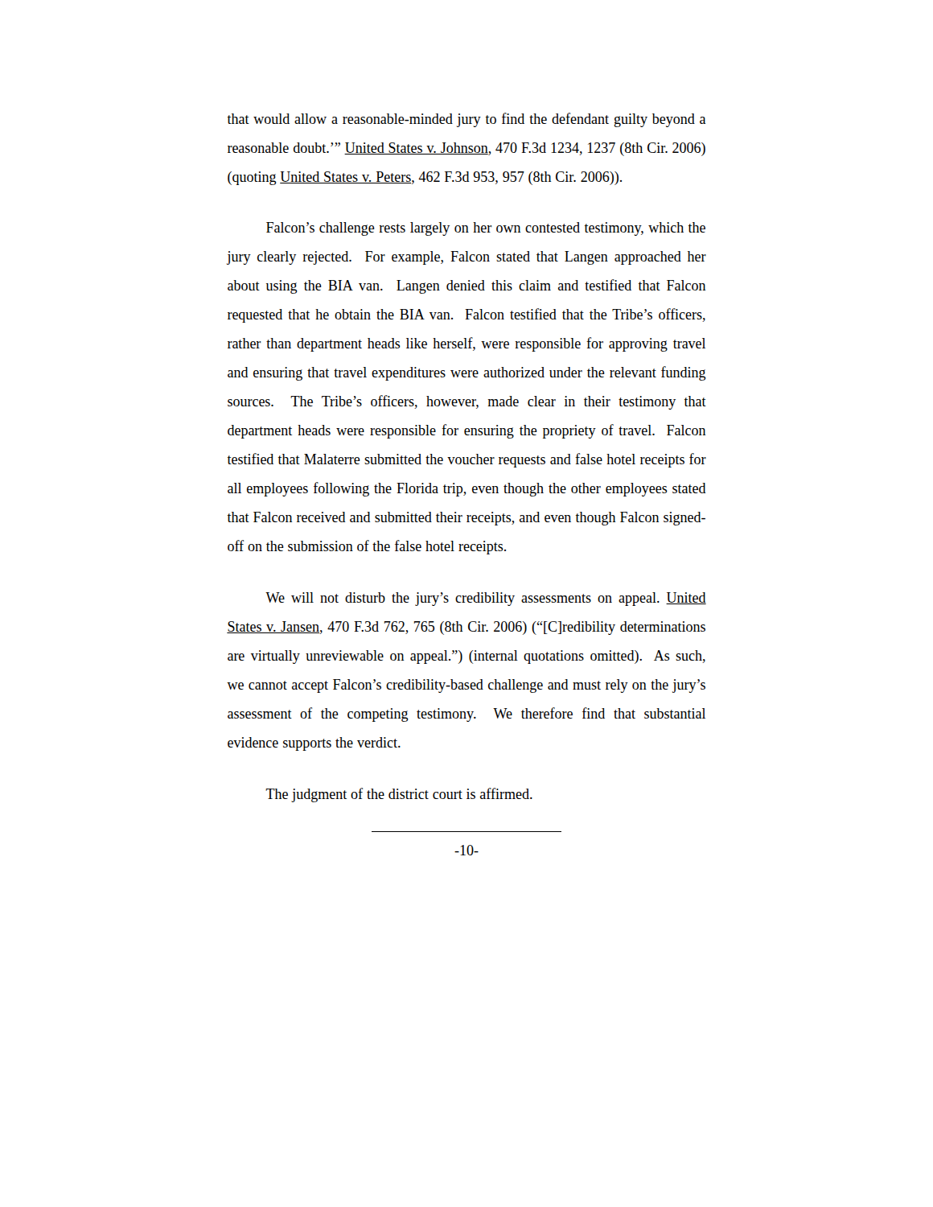that would allow a reasonable-minded jury to find the defendant guilty beyond a reasonable doubt.’” United States v. Johnson, 470 F.3d 1234, 1237 (8th Cir. 2006) (quoting United States v. Peters, 462 F.3d 953, 957 (8th Cir. 2006)).
Falcon’s challenge rests largely on her own contested testimony, which the jury clearly rejected. For example, Falcon stated that Langen approached her about using the BIA van. Langen denied this claim and testified that Falcon requested that he obtain the BIA van. Falcon testified that the Tribe’s officers, rather than department heads like herself, were responsible for approving travel and ensuring that travel expenditures were authorized under the relevant funding sources. The Tribe’s officers, however, made clear in their testimony that department heads were responsible for ensuring the propriety of travel. Falcon testified that Malaterre submitted the voucher requests and false hotel receipts for all employees following the Florida trip, even though the other employees stated that Falcon received and submitted their receipts, and even though Falcon signed-off on the submission of the false hotel receipts.
We will not disturb the jury’s credibility assessments on appeal. United States v. Jansen, 470 F.3d 762, 765 (8th Cir. 2006) (“[C]redibility determinations are virtually unreviewable on appeal.”) (internal quotations omitted). As such, we cannot accept Falcon’s credibility-based challenge and must rely on the jury’s assessment of the competing testimony. We therefore find that substantial evidence supports the verdict.
The judgment of the district court is affirmed.
-10-